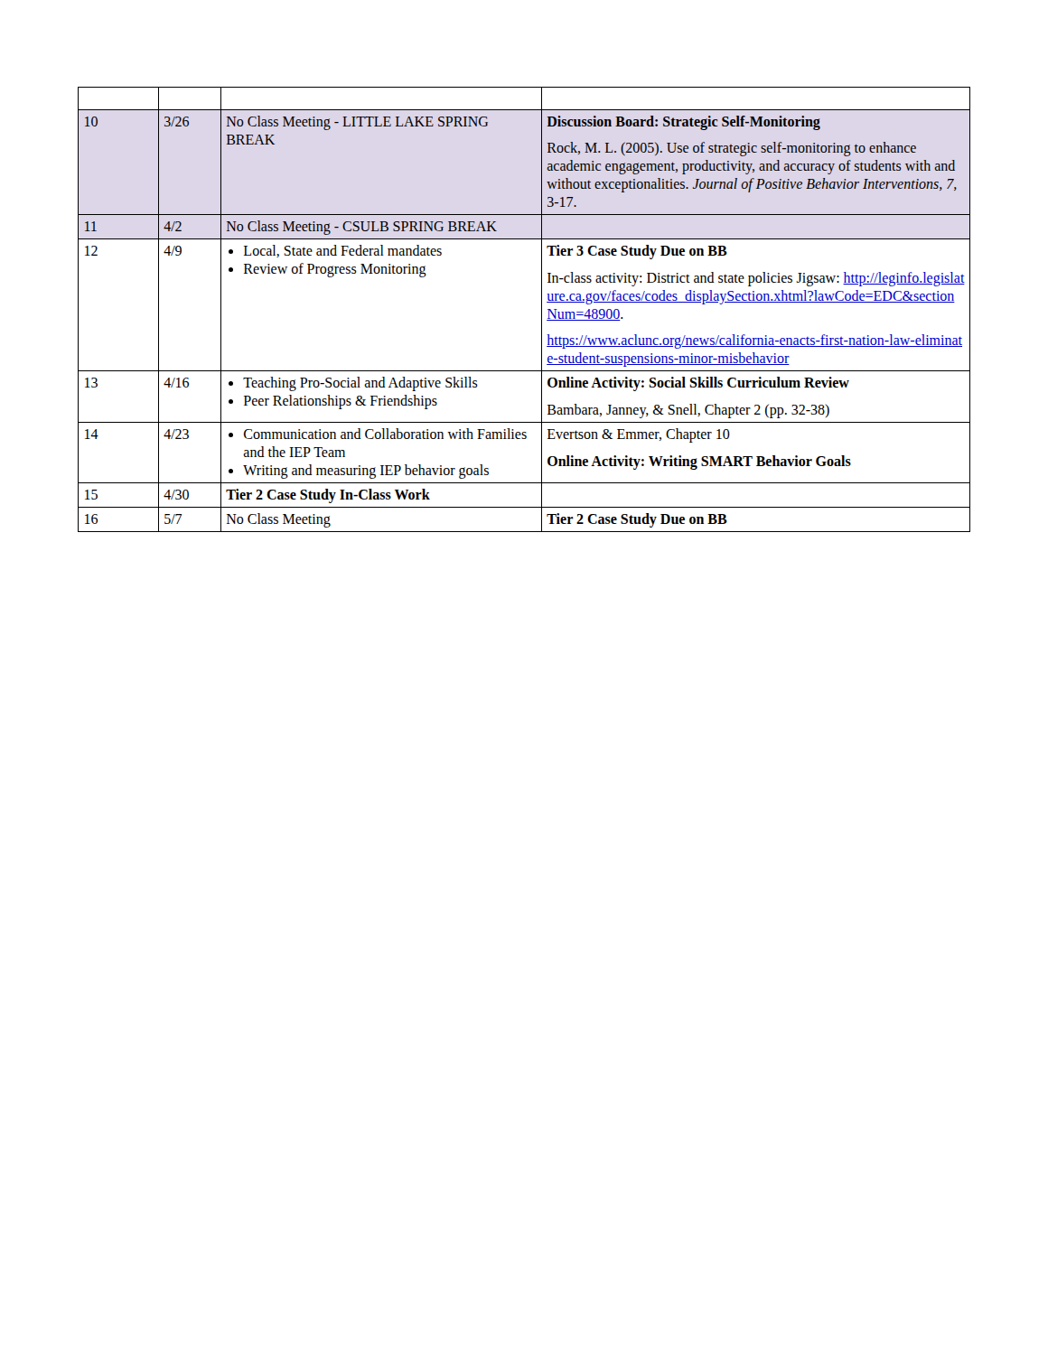| 10 | 3/26 | No Class Meeting - LITTLE LAKE SPRING BREAK | Discussion Board: Strategic Self-Monitoring Rock, M. L. (2005). Use of strategic self-monitoring to enhance academic engagement, productivity, and accuracy of students with and without exceptionalities. Journal of Positive Behavior Interventions, 7, 3-17. |
| 11 | 4/2 | No Class Meeting - CSULB SPRING BREAK | |
| 12 | 4/9 | Local, State and Federal mandates Review of Progress Monitoring | Tier 3 Case Study Due on BB In-class activity: District and state policies Jigsaw: http://leginfo.legislature.ca.gov/faces/codes_displaySection.xhtml?lawCode=EDC&sectionNum=48900 . https://www.aclunc.org/news/california-enacts-first-nation-law-eliminate-student-suspensions-minor-misbehavior |
| 13 | 4/16 | Teaching Pro-Social and Adaptive Skills Peer Relationships & Friendships | Online Activity: Social Skills Curriculum Review Bambara, Janney, & Snell, Chapter 2 (pp. 32-38) |
| 14 | 4/23 | Communication and Collaboration with Families and the IEP Team Writing and measuring IEP behavior goals | Evertson & Emmer, Chapter 10 Online Activity: Writing SMART Behavior Goals |
| 15 | 4/30 | Tier 2 Case Study In-Class Work | |
| 16 | 5/7 | No Class Meeting | Tier 2 Case Study Due on BB |